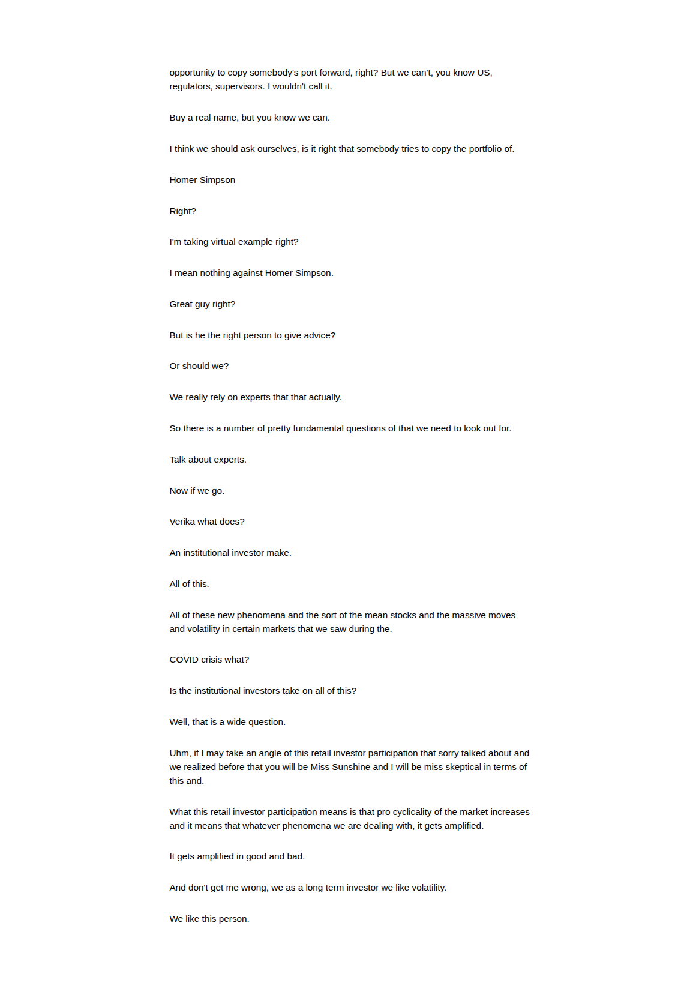opportunity to copy somebody's port forward, right? But we can't, you know US, regulators, supervisors. I wouldn't call it.
Buy a real name, but you know we can.
I think we should ask ourselves, is it right that somebody tries to copy the portfolio of.
Homer Simpson
Right?
I'm taking virtual example right?
I mean nothing against Homer Simpson.
Great guy right?
But is he the right person to give advice?
Or should we?
We really rely on experts that that actually.
So there is a number of pretty fundamental questions of that we need to look out for.
Talk about experts.
Now if we go.
Verika what does?
An institutional investor make.
All of this.
All of these new phenomena and the sort of the mean stocks and the massive moves and volatility in certain markets that we saw during the.
COVID crisis what?
Is the institutional investors take on all of this?
Well, that is a wide question.
Uhm, if I may take an angle of this retail investor participation that sorry talked about and we realized before that you will be Miss Sunshine and I will be miss skeptical in terms of this and.
What this retail investor participation means is that pro cyclicality of the market increases and it means that whatever phenomena we are dealing with, it gets amplified.
It gets amplified in good and bad.
And don't get me wrong, we as a long term investor we like volatility.
We like this person.